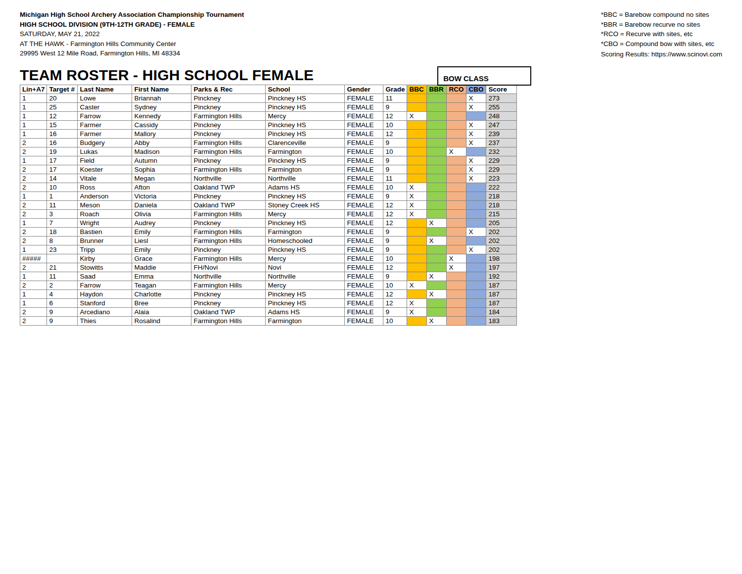Michigan High School Archery Association Championship Tournament
HIGH SCHOOL DIVISION (9TH-12TH GRADE) - FEMALE
SATURDAY, MAY 21, 2022
AT THE HAWK - Farmington Hills Community Center
29995 West 12 Mile Road, Farmington Hills, MI 48334
*BBC = Barebow compound no sites
*BBR = Barebow recurve no sites
*RCO = Recurve with sites, etc
*CBO = Compound bow with sites, etc
Scoring Results: https://www.scinovi.com
TEAM ROSTER - HIGH SCHOOL FEMALE
BOW CLASS
| Lin+A7 | Target # | Last Name | First Name | Parks & Rec | School | Gender | Grade | BBC | BBR | RCO | CBO | Score |
| --- | --- | --- | --- | --- | --- | --- | --- | --- | --- | --- | --- | --- |
| 1 | 20 | Lowe | Briannah | Pinckney | Pinckney HS | FEMALE | 11 | | | | X | 273 |
| 1 | 25 | Caster | Sydney | Pinckney | Pinckney HS | FEMALE | 9 | | | | X | 255 |
| 1 | 12 | Farrow | Kennedy | Farmington Hills | Mercy | FEMALE | 12 | X | | | | 248 |
| 1 | 15 | Farmer | Cassidy | Pinckney | Pinckney HS | FEMALE | 10 | | | | X | 247 |
| 1 | 16 | Farmer | Mallory | Pinckney | Pinckney HS | FEMALE | 12 | | | | X | 239 |
| 2 | 16 | Budgery | Abby | Farmington Hills | Clarenceville | FEMALE | 9 | | | | X | 237 |
| 2 | 19 | Lukas | Madison | Farmington Hills | Farmington | FEMALE | 10 | | | X | | 232 |
| 1 | 17 | Field | Autumn | Pinckney | Pinckney HS | FEMALE | 9 | | | | X | 229 |
| 2 | 17 | Koester | Sophia | Farmington Hills | Farmington | FEMALE | 9 | | | | X | 229 |
| 2 | 14 | Vitale | Megan | Northville | Northville | FEMALE | 11 | | | | X | 223 |
| 2 | 10 | Ross | Afton | Oakland TWP | Adams HS | FEMALE | 10 | X | | | | 222 |
| 1 | 1 | Anderson | Victoria | Pinckney | Pinckney HS | FEMALE | 9 | X | | | | 218 |
| 2 | 11 | Meson | Daniela | Oakland TWP | Stoney Creek HS | FEMALE | 12 | X | | | | 218 |
| 2 | 3 | Roach | Olivia | Farmington Hills | Mercy | FEMALE | 12 | X | | | | 215 |
| 1 | 7 | Wright | Audrey | Pinckney | Pinckney HS | FEMALE | 12 | | X | | | 205 |
| 2 | 18 | Bastien | Emily | Farmington Hills | Farmington | FEMALE | 9 | | | | X | 202 |
| 2 | 8 | Brunner | Liesl | Farmington Hills | Homeschooled | FEMALE | 9 | | X | | | 202 |
| 1 | 23 | Tripp | Emily | Pinckney | Pinckney HS | FEMALE | 9 | | | | X | 202 |
| ##### | | Kirby | Grace | Farmington Hills | Mercy | FEMALE | 10 | | | X | | 198 |
| 2 | 21 | Stowitts | Maddie | FH/Novi | Novi | FEMALE | 12 | | | X | | 197 |
| 1 | 11 | Saad | Emma | Northville | Northville | FEMALE | 9 | | X | | | 192 |
| 2 | 2 | Farrow | Teagan | Farmington Hills | Mercy | FEMALE | 10 | X | | | | 187 |
| 1 | 4 | Haydon | Charlotte | Pinckney | Pinckney HS | FEMALE | 12 | | X | | | 187 |
| 1 | 6 | Stanford | Bree | Pinckney | Pinckney HS | FEMALE | 12 | X | | | | 187 |
| 2 | 9 | Arcediano | Alaia | Oakland TWP | Adams HS | FEMALE | 9 | X | | | | 184 |
| 2 | 9 | Thies | Rosalind | Farmington Hills | Farmington | FEMALE | 10 | | X | | | 183 |